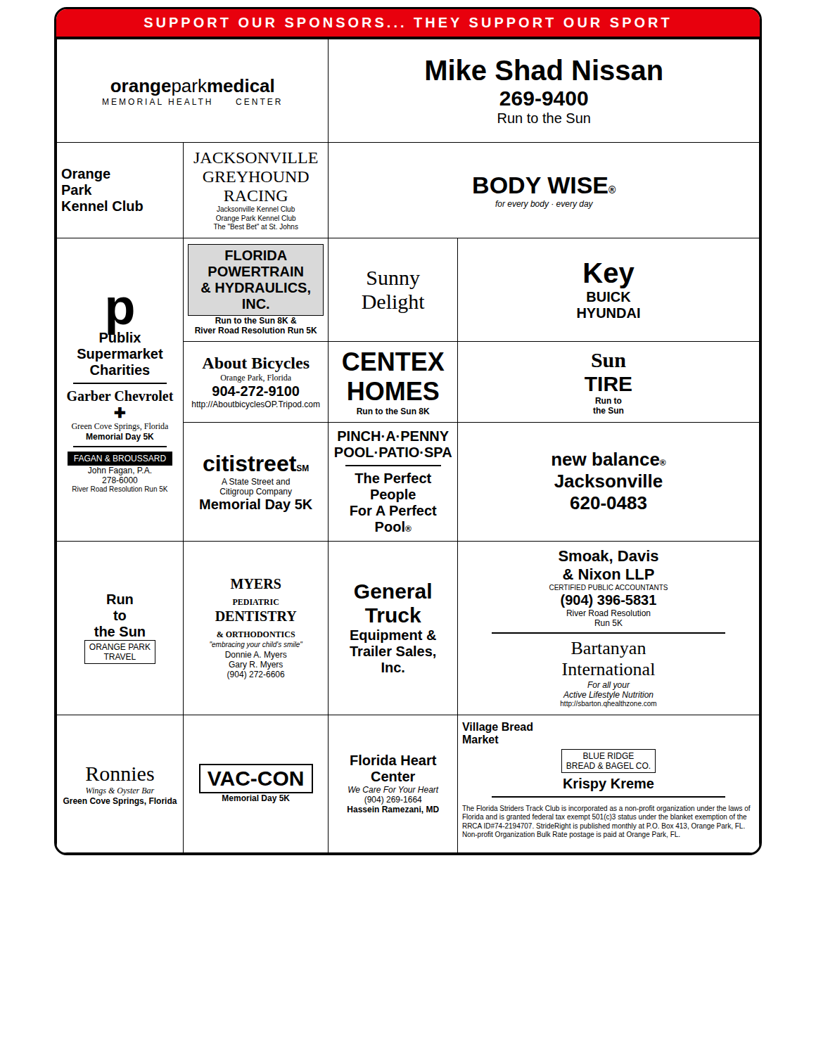SUPPORT OUR SPONSORS... THEY SUPPORT OUR SPORT
| orange park medical MEMORIAL HEALTH CENTER | Mike Shad Nissan 269-9400 Run to the Sun |
| Orange Park Kennel Club | JACKSONVILLE GREYHOUND RACING Jacksonville Kennel Club Orange Park Kennel Club The "Best Bet" at St. Johns | BODY WISE ® for every body · every day |
| p Publix Supermarket Charities Garber Chevrolet ✚ Green Cove Springs, Florida Memorial Day 5K FAGAN & BROUSSARD John Fagan, P.A. 278-6000 River Road Resolution Run 5K | FLORIDA POWERTRAIN & HYDRAULICS, INC. Run to the Sun 8K & River Road Resolution Run 5K | Sunny Delight | Key BUICK HYUNDAI |
| About Bicycles Orange Park, Florida 904-272-9100 http://AboutbicyclesOP.Tripod.com | CENTEX HOMES Run to the Sun 8K | Sun TIRE Run to the Sun |
| citistreet SM A State Street and Citigroup Company Memorial Day 5K | PINCH·A·PENNY POOL·PATIO·SPA The Perfect People For A Perfect Pool ® | new balance ® Jacksonville 620-0483 |
| Run to the Sun ORANGE PARK TRAVEL | MYERS PEDIATRIC DENTISTRY & ORTHODONTICS "embracing your child's smile" Donnie A. Myers Gary R. Myers (904) 272-6606 | General Truck Equipment & Trailer Sales, Inc. | Smoak, Davis & Nixon LLP CERTIFIED PUBLIC ACCOUNTANTS (904) 396-5831 River Road Resolution Run 5K Bartanyan International For all your Active Lifestyle Nutrition http://sbarton.qhealthzone.com |
| Ronnies Wings & Oyster Bar Green Cove Springs, Florida | VAC-CON Memorial Day 5K | Florida Heart Center We Care For Your Heart (904) 269-1664 Hassein Ramezani, MD | Village Bread Market BLUE RIDGE BREAD & BAGEL CO. Krispy Kreme The Florida Striders Track Club is incorporated as a non-profit organization under the laws of Florida and is granted federal tax exempt 501(c)3 status under the blanket exemption of the RRCA ID#74-2194707. StrideRight is published monthly at P.O. Box 413, Orange Park, FL. Non-profit Organization Bulk Rate postage is paid at Orange Park, FL. |